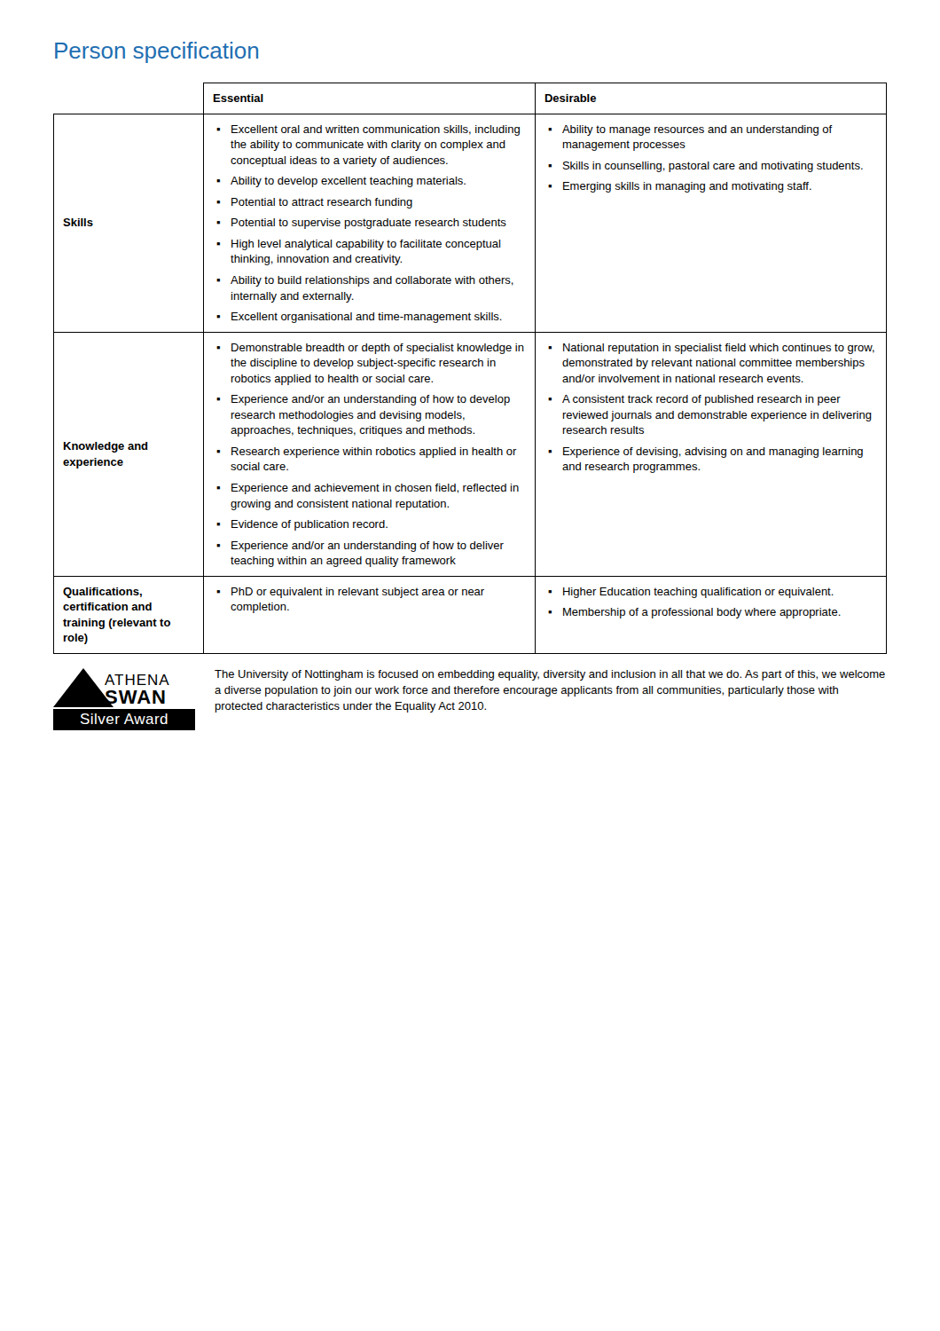Person specification
| | Essential | Desirable |
| --- | --- | --- |
| Skills | Excellent oral and written communication skills, including the ability to communicate with clarity on complex and conceptual ideas to a variety of audiences. Ability to develop excellent teaching materials. Potential to attract research funding Potential to supervise postgraduate research students High level analytical capability to facilitate conceptual thinking, innovation and creativity. Ability to build relationships and collaborate with others, internally and externally. Excellent organisational and time-management skills. | Ability to manage resources and an understanding of management processes Skills in counselling, pastoral care and motivating students. Emerging skills in managing and motivating staff. |
| Knowledge and experience | Demonstrable breadth or depth of specialist knowledge in the discipline to develop subject-specific research in robotics applied to health or social care. Experience and/or an understanding of how to develop research methodologies and devising models, approaches, techniques, critiques and methods. Research experience within robotics applied in health or social care. Experience and achievement in chosen field, reflected in growing and consistent national reputation. Evidence of publication record. Experience and/or an understanding of how to deliver teaching within an agreed quality framework | National reputation in specialist field which continues to grow, demonstrated by relevant national committee memberships and/or involvement in national research events. A consistent track record of published research in peer reviewed journals and demonstrable experience in delivering research results Experience of devising, advising on and managing learning and research programmes. |
| Qualifications, certification and training (relevant to role) | PhD or equivalent in relevant subject area or near completion. | Higher Education teaching qualification or equivalent. Membership of a professional body where appropriate. |
ATHENA
SWAN
Silver Award
The University of Nottingham is focused on embedding equality, diversity and inclusion in all that we do. As part of this, we welcome a diverse population to join our work force and therefore encourage applicants from all communities, particularly those with protected characteristics under the Equality Act 2010.